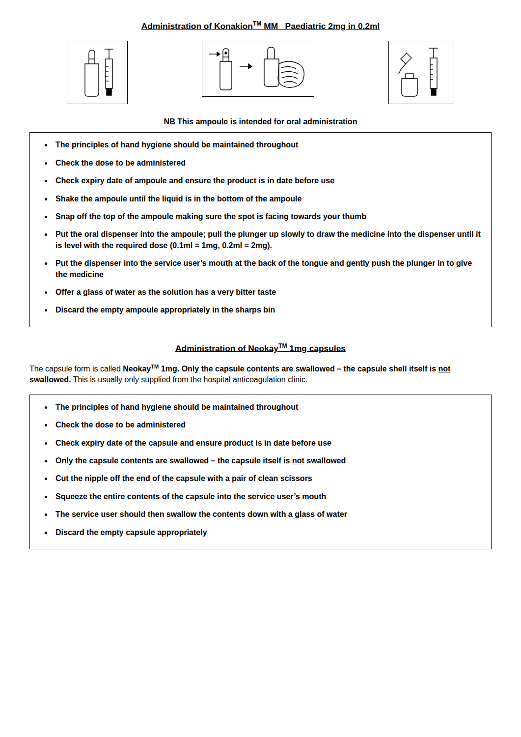Administration of KonakionTM MM Paediatric 2mg in 0.2ml
NB This ampoule is intended for oral administration
The principles of hand hygiene should be maintained throughout
Check the dose to be administered
Check expiry date of ampoule and ensure the product is in date before use
Shake the ampoule until the liquid is in the bottom of the ampoule
Snap off the top of the ampoule making sure the spot is facing towards your thumb
Put the oral dispenser into the ampoule; pull the plunger up slowly to draw the medicine into the dispenser until it is level with the required dose (0.1ml = 1mg, 0.2ml = 2mg).
Put the dispenser into the service user’s mouth at the back of the tongue and gently push the plunger in to give the medicine
Offer a glass of water as the solution has a very bitter taste
Discard the empty ampoule appropriately in the sharps bin
Administration of NeokayTM 1mg capsules
The capsule form is called NeokayTM 1mg. Only the capsule contents are swallowed – the capsule shell itself is not swallowed. This is usually only supplied from the hospital anticoagulation clinic.
The principles of hand hygiene should be maintained throughout
Check the dose to be administered
Check expiry date of the capsule and ensure product is in date before use
Only the capsule contents are swallowed – the capsule itself is not swallowed
Cut the nipple off the end of the capsule with a pair of clean scissors
Squeeze the entire contents of the capsule into the service user’s mouth
The service user should then swallow the contents down with a glass of water
Discard the empty capsule appropriately